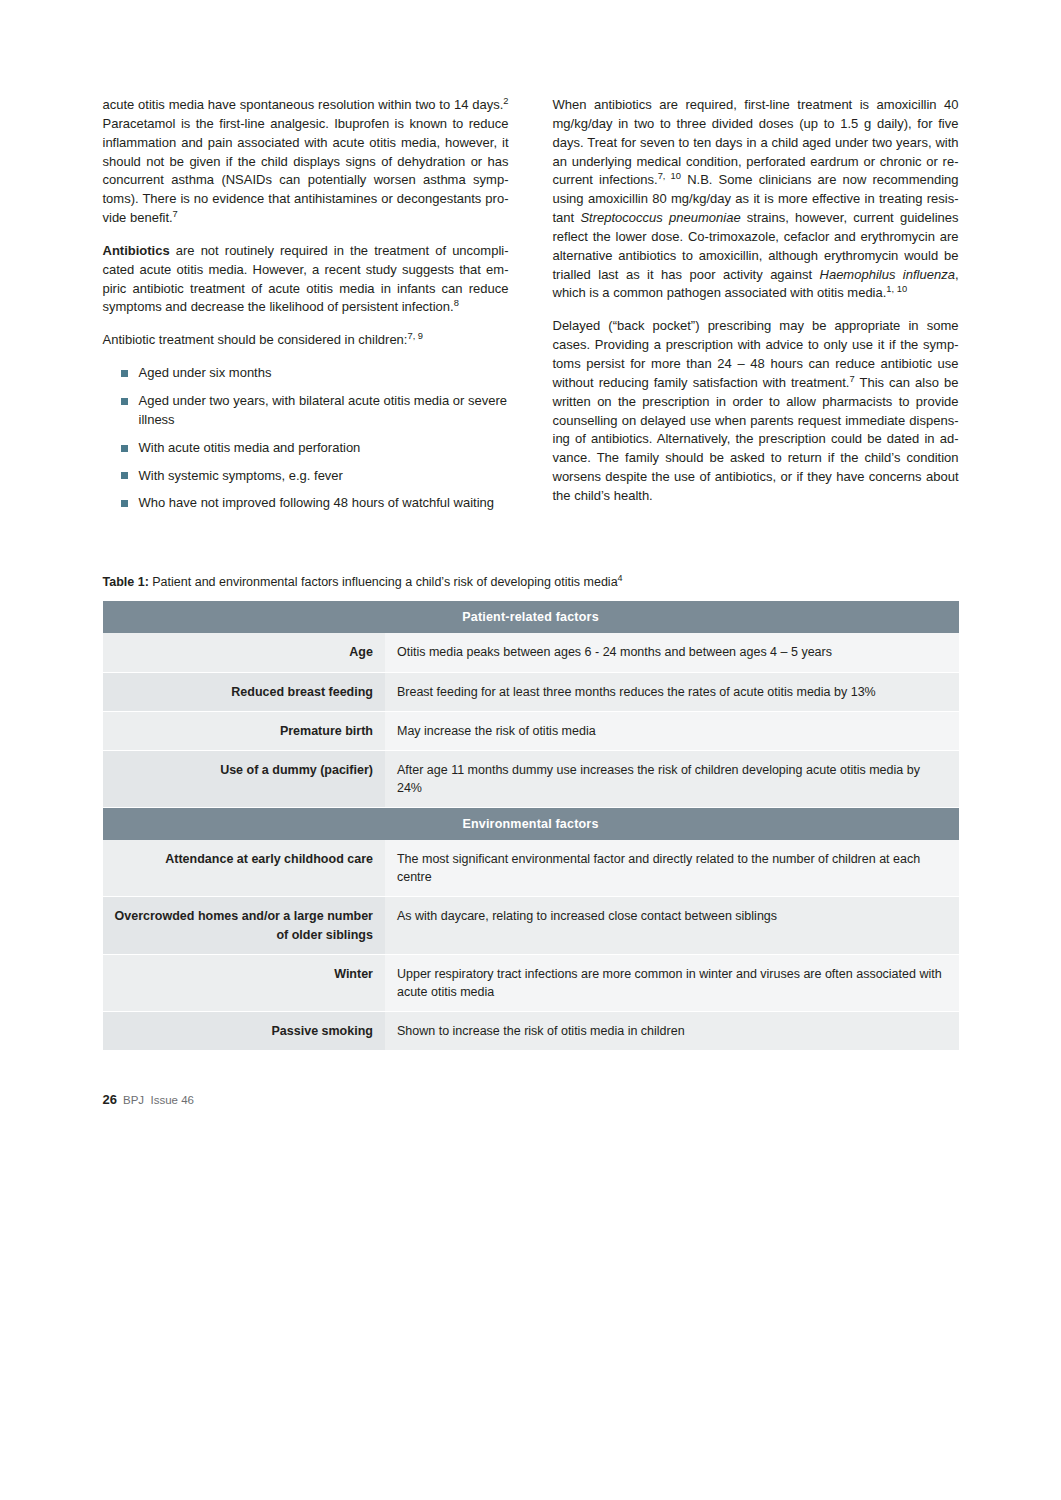acute otitis media have spontaneous resolution within two to 14 days.2 Paracetamol is the first-line analgesic. Ibuprofen is known to reduce inflammation and pain associated with acute otitis media, however, it should not be given if the child displays signs of dehydration or has concurrent asthma (NSAIDs can potentially worsen asthma symptoms). There is no evidence that antihistamines or decongestants provide benefit.7
Antibiotics are not routinely required in the treatment of uncomplicated acute otitis media. However, a recent study suggests that empiric antibiotic treatment of acute otitis media in infants can reduce symptoms and decrease the likelihood of persistent infection.8
Antibiotic treatment should be considered in children:7, 9
Aged under six months
Aged under two years, with bilateral acute otitis media or severe illness
With acute otitis media and perforation
With systemic symptoms, e.g. fever
Who have not improved following 48 hours of watchful waiting
When antibiotics are required, first-line treatment is amoxicillin 40 mg/kg/day in two to three divided doses (up to 1.5 g daily), for five days. Treat for seven to ten days in a child aged under two years, with an underlying medical condition, perforated eardrum or chronic or recurrent infections.7, 10 N.B. Some clinicians are now recommending using amoxicillin 80 mg/kg/day as it is more effective in treating resistant Streptococcus pneumoniae strains, however, current guidelines reflect the lower dose. Co-trimoxazole, cefaclor and erythromycin are alternative antibiotics to amoxicillin, although erythromycin would be trialled last as it has poor activity against Haemophilus influenza, which is a common pathogen associated with otitis media.1, 10
Delayed (“back pocket”) prescribing may be appropriate in some cases. Providing a prescription with advice to only use it if the symptoms persist for more than 24 – 48 hours can reduce antibiotic use without reducing family satisfaction with treatment.7 This can also be written on the prescription in order to allow pharmacists to provide counselling on delayed use when parents request immediate dispensing of antibiotics. Alternatively, the prescription could be dated in advance. The family should be asked to return if the child’s condition worsens despite the use of antibiotics, or if they have concerns about the child’s health.
Table 1: Patient and environmental factors influencing a child’s risk of developing otitis media4
| Patient-related factors |
| --- |
| Age | Otitis media peaks between ages 6 - 24 months and between ages 4 – 5 years |
| Reduced breast feeding | Breast feeding for at least three months reduces the rates of acute otitis media by 13% |
| Premature birth | May increase the risk of otitis media |
| Use of a dummy (pacifier) | After age 11 months dummy use increases the risk of children developing acute otitis media by 24% |
| Environmental factors |
| Attendance at early childhood care | The most significant environmental factor and directly related to the number of children at each centre |
| Overcrowded homes and/or a large number of older siblings | As with daycare, relating to increased close contact between siblings |
| Winter | Upper respiratory tract infections are more common in winter and viruses are often associated with acute otitis media |
| Passive smoking | Shown to increase the risk of otitis media in children |
26 BPJ Issue 46